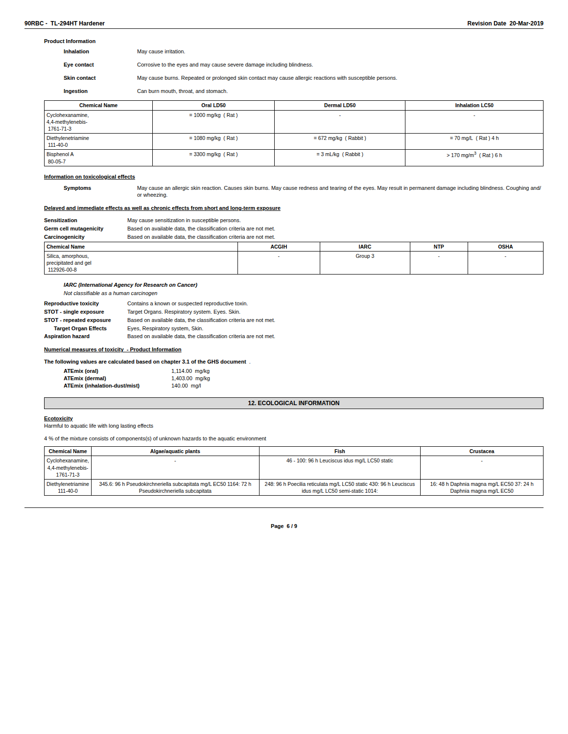90RBC - TL-294HT Hardener
Revision Date 20-Mar-2019
Product Information
Inhalation
May cause irritation.
Eye contact
Corrosive to the eyes and may cause severe damage including blindness.
Skin contact
May cause burns. Repeated or prolonged skin contact may cause allergic reactions with susceptible persons.
Ingestion
Can burn mouth, throat, and stomach.
| Chemical Name | Oral LD50 | Dermal LD50 | Inhalation LC50 |
| --- | --- | --- | --- |
| Cyclohexanamine, 4,4-methylenebis- 1761-71-3 | = 1000 mg/kg ( Rat ) | - | - |
| Diethylenetriamine 111-40-0 | = 1080 mg/kg ( Rat ) | = 672 mg/kg ( Rabbit ) | = 70 mg/L ( Rat ) 4 h |
| Bisphenol A 80-05-7 | = 3300 mg/kg ( Rat ) | = 3 mL/kg ( Rabbit ) | > 170 mg/m 3 ( Rat ) 6 h |
Information on toxicological effects
Symptoms
May cause an allergic skin reaction. Causes skin burns. May cause redness and tearing of the eyes. May result in permanent damage including blindness. Coughing and/ or wheezing.
Delayed and immediate effects as well as chronic effects from short and long-term exposure
Sensitization
May cause sensitization in susceptible persons.
Germ cell mutagenicity
Based on available data, the classification criteria are not met.
Carcinogenicity
Based on available data, the classification criteria are not met.
| Chemical Name | ACGIH | IARC | NTP | OSHA |
| --- | --- | --- | --- | --- |
| Silica, amorphous, precipitated and gel 112926-00-8 | - | Group 3 | - | - |
IARC (International Agency for Research on Cancer)
Not classifiable as a human carcinogen
Reproductive toxicity
Contains a known or suspected reproductive toxin.
STOT - single exposure
Target Organs. Respiratory system. Eyes. Skin.
STOT - repeated exposure
Based on available data, the classification criteria are not met.
Target Organ Effects
Eyes, Respiratory system, Skin.
Aspiration hazard
Based on available data, the classification criteria are not met.
Numerical measures of toxicity - Product Information
The following values are calculated based on chapter 3.1 of the GHS document .
ATEmix (oral)
1,114.00 mg/kg
ATEmix (dermal)
1,403.00 mg/kg
ATEmix (inhalation-dust/mist)
140.00 mg/l
12. ECOLOGICAL INFORMATION
Ecotoxicity
Harmful to aquatic life with long lasting effects
4 % of the mixture consists of components(s) of unknown hazards to the aquatic environment
| Chemical Name | Algae/aquatic plants | Fish | Crustacea |
| --- | --- | --- | --- |
| Cyclohexanamine, 4,4-methylenebis- 1761-71-3 | - | 46 - 100: 96 h Leuciscus idus mg/L LC50 static | - |
| Diethylenetriamine 111-40-0 | 345.6: 96 h Pseudokirchneriella subcapitata mg/L EC50 1164: 72 h Pseudokirchneriella subcapitata | 248: 96 h Poecilia reticulata mg/L LC50 static 430: 96 h Leuciscus idus mg/L LC50 semi-static 1014: | 16: 48 h Daphnia magna mg/L EC50 37: 24 h Daphnia magna mg/L EC50 |
Page 6 / 9